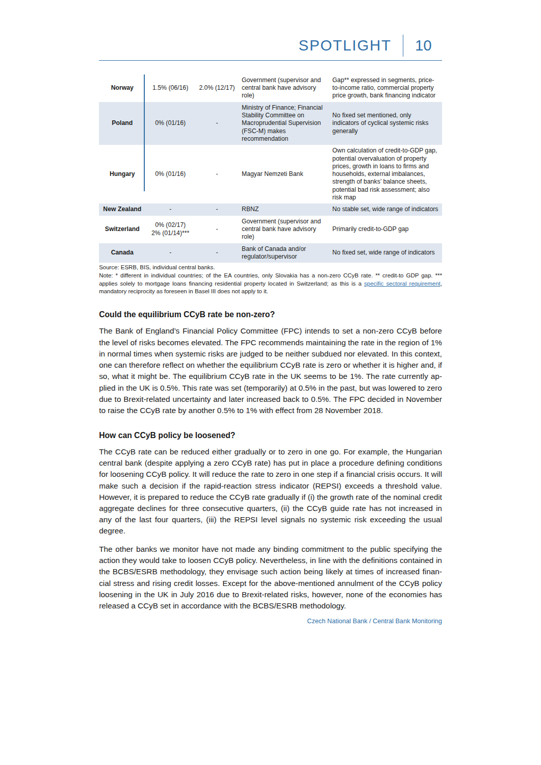SPOTLIGHT
10
| Norway | 1.5% (06/16) | 2.0% (12/17) | Government (supervisor and central bank have advisory role) | Gap** expressed in segments, price-to-income ratio, commercial property price growth, bank financing indicator |
| Poland | 0% (01/16) | - | Ministry of Finance; Financial Stability Committee on Macroprudential Supervision (FSC-M) makes recommendation | No fixed set mentioned, only indicators of cyclical systemic risks generally |
| Hungary | 0% (01/16) | - | Magyar Nemzeti Bank | Own calculation of credit-to-GDP gap, potential overvaluation of property prices, growth in loans to firms and households, external imbalances, strength of banks’ balance sheets, potential bad risk assessment; also risk map |
| New Zealand | - | - | RBNZ | No stable set, wide range of indicators |
| Switzerland | 0% (02/17) 2% (01/14)*** | - | Government (supervisor and central bank have advisory role) | Primarily credit-to-GDP gap |
| Canada | - | - | Bank of Canada and/or regulator/supervisor | No fixed set, wide range of indicators |
Source: ESRB, BIS, individual central banks.
Note: * different in individual countries; of the EA countries, only Slovakia has a non-zero CCyB rate. ** credit-to GDP gap. *** applies solely to mortgage loans financing residential property located in Switzerland; as this is a specific sectoral requirement, mandatory reciprocity as foreseen in Basel III does not apply to it.
Could the equilibrium CCyB rate be non-zero?
The Bank of England’s Financial Policy Committee (FPC) intends to set a non-zero CCyB before the level of risks becomes elevated. The FPC recommends maintaining the rate in the region of 1% in normal times when systemic risks are judged to be neither subdued nor elevated. In this context, one can therefore reflect on whether the equilibrium CCyB rate is zero or whether it is higher and, if so, what it might be. The equilibrium CCyB rate in the UK seems to be 1%. The rate currently applied in the UK is 0.5%. This rate was set (temporarily) at 0.5% in the past, but was lowered to zero due to Brexit-related uncertainty and later increased back to 0.5%. The FPC decided in November to raise the CCyB rate by another 0.5% to 1% with effect from 28 November 2018.
How can CCyB policy be loosened?
The CCyB rate can be reduced either gradually or to zero in one go. For example, the Hungarian central bank (despite applying a zero CCyB rate) has put in place a procedure defining conditions for loosening CCyB policy. It will reduce the rate to zero in one step if a financial crisis occurs. It will make such a decision if the rapid-reaction stress indicator (REPSI) exceeds a threshold value. However, it is prepared to reduce the CCyB rate gradually if (i) the growth rate of the nominal credit aggregate declines for three consecutive quarters, (ii) the CCyB guide rate has not increased in any of the last four quarters, (iii) the REPSI level signals no systemic risk exceeding the usual degree.
The other banks we monitor have not made any binding commitment to the public specifying the action they would take to loosen CCyB policy. Nevertheless, in line with the definitions contained in the BCBS/ESRB methodology, they envisage such action being likely at times of increased financial stress and rising credit losses. Except for the above-mentioned annulment of the CCyB policy loosening in the UK in July 2016 due to Brexit-related risks, however, none of the economies has released a CCyB set in accordance with the BCBS/ESRB methodology.
Czech National Bank / Central Bank Monitoring